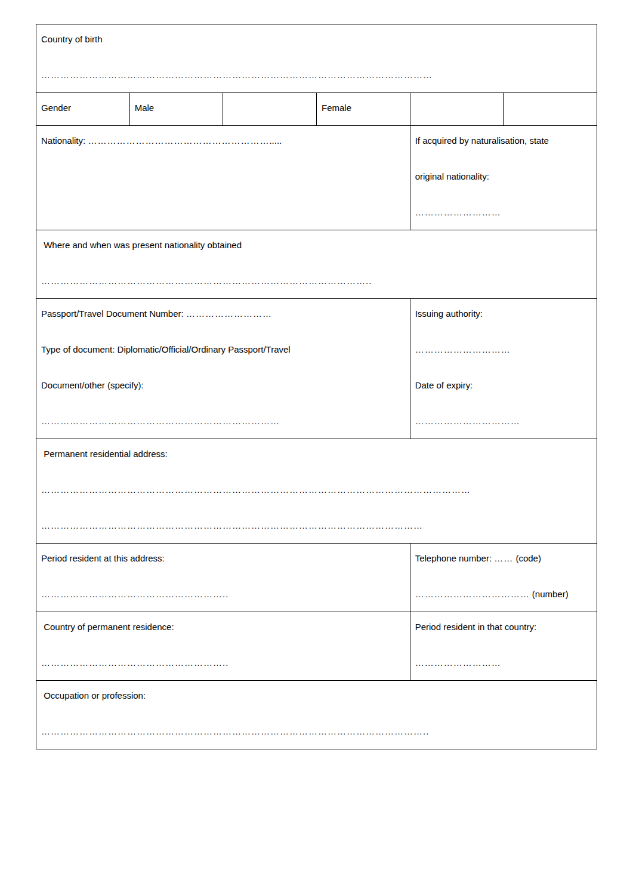| Country of birth …………………………………………………………………………………………………………… |
| Gender | Male | | Female | | |
| Nationality: ………………………………………………… ..... | If acquired by naturalisation, state original nationality: ……………………… |
| Where and when was present nationality obtained ………………………………………………………………………………………….. |
| Passport/Travel Document Number: ……………………… Type of document: Diplomatic/Official/Ordinary Passport/Travel Document/other (specify): ………………………………………………………………… | Issuing authority: ………………………… Date of expiry: …………………………… |
| Permanent residential address: ……………………………………………………………………………………………………………………… ………………………………………………………………………………………………………… |
| Period resident at this address: ………………………………………………….. | Telephone number: …… (code) ……………………………… (number) |
| Country of permanent residence: ………………………………………………….. | Period resident in that country: ……………………… |
| Occupation or profession: ………………………………………………………………………………………………………….. |